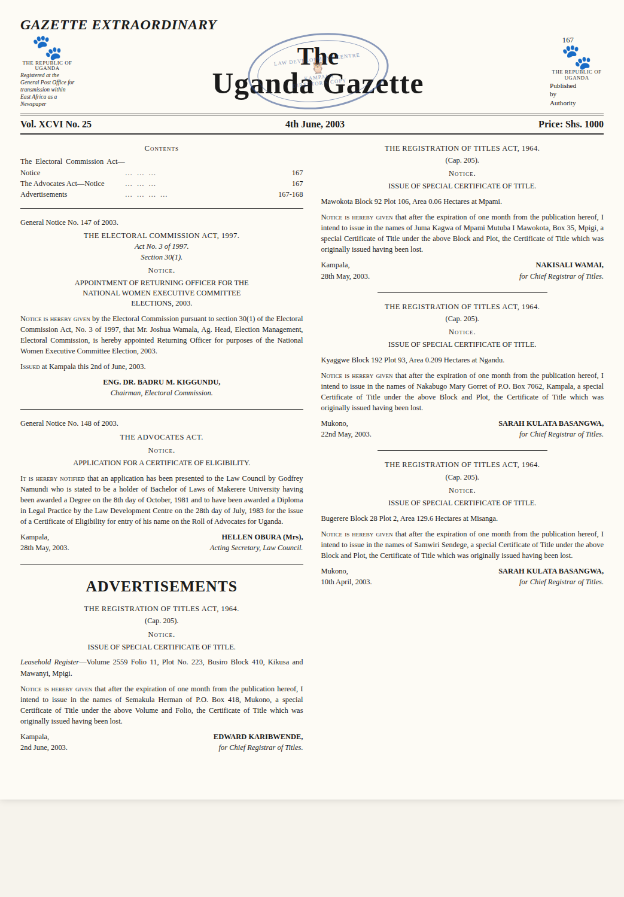GAZETTE EXTRAORDINARY
🐾 The Republic of Uganda
Registered at the
General Post Office for
transmission within
East Africa as a
Newspaper
The
Uganda Gazette
LAW DEVELOPMENT CENTRE
🦉
KAMPALA
DIRECTOR'S COPY
167
🐾 The Republic of Uganda
Published
by
Authority
Vol. XCVI No. 25 4th June, 2003 Price: Shs. 1000
Contents
| The Electoral Commission Act—Notice | … … … | 167 |
| The Advocates Act—Notice | … … … | 167 |
| Advertisements | … … … … | 167-168 |
General Notice No. 147 of 2003.
THE ELECTORAL COMMISSION ACT, 1997.
Act No. 3 of 1997.
Section 30(1).
Notice.
Appointment of Returning Officer for the
National Women Executive Committee
Elections, 2003.
Notice is hereby given by the Electoral Commission pursuant to section 30(1) of the Electoral Commission Act, No. 3 of 1997, that Mr. Joshua Wamala, Ag. Head, Election Management, Electoral Commission, is hereby appointed Returning Officer for purposes of the National Women Executive Committee Election, 2003.
Issued at Kampala this 2nd of June, 2003.
ENG. DR. BADRU M. KIGGUNDU,
Chairman, Electoral Commission.
General Notice No. 148 of 2003.
THE ADVOCATES ACT.
Notice.
Application for a Certificate of Eligibility.
It is hereby notified that an application has been presented to the Law Council by Godfrey Namundi who is stated to be a holder of Bachelor of Laws of Makerere University having been awarded a Degree on the 8th day of October, 1981 and to have been awarded a Diploma in Legal Practice by the Law Development Centre on the 28th day of July, 1983 for the issue of a Certificate of Eligibility for entry of his name on the Roll of Advocates for Uganda.
Kampala,
28th May, 2003.
HELLEN OBURA (Mrs), Acting Secretary, Law Council.
ADVERTISEMENTS
THE REGISTRATION OF TITLES ACT, 1964.
(Cap. 205).
Notice.
Issue of Special Certificate of Title.
Leasehold Register—Volume 2559 Folio 11, Plot No. 223, Busiro Block 410, Kikusa and Mawanyi, Mpigi.
Notice is hereby given that after the expiration of one month from the publication hereof, I intend to issue in the names of Semakula Herman of P.O. Box 418, Mukono, a special Certificate of Title under the above Volume and Folio, the Certificate of Title which was originally issued having been lost.
Kampala,
2nd June, 2003.
EDWARD KARIBWENDE, for Chief Registrar of Titles.
THE REGISTRATION OF TITLES ACT, 1964.
(Cap. 205).
Notice.
Issue of Special Certificate of Title.
Mawokota Block 92 Plot 106, Area 0.06 Hectares at Mpami.
Notice is hereby given that after the expiration of one month from the publication hereof, I intend to issue in the names of Juma Kagwa of Mpami Mutuba I Mawokota, Box 35, Mpigi, a special Certificate of Title under the above Block and Plot, the Certificate of Title which was originally issued having been lost.
Kampala,
28th May, 2003.
NAKISALI WAMAI, for Chief Registrar of Titles.
THE REGISTRATION OF TITLES ACT, 1964.
(Cap. 205).
Notice.
Issue of Special Certificate of Title.
Kyaggwe Block 192 Plot 93, Area 0.209 Hectares at Ngandu.
Notice is hereby given that after the expiration of one month from the publication hereof, I intend to issue in the names of Nakabugo Mary Gorret of P.O. Box 7062, Kampala, a special Certificate of Title under the above Block and Plot, the Certificate of Title which was originally issued having been lost.
Mukono,
22nd May, 2003.
SARAH KULATA BASANGWA, for Chief Registrar of Titles.
THE REGISTRATION OF TITLES ACT, 1964.
(Cap. 205).
Notice.
Issue of Special Certificate of Title.
Bugerere Block 28 Plot 2, Area 129.6 Hectares at Misanga.
Notice is hereby given that after the expiration of one month from the publication hereof, I intend to issue in the names of Samwiri Sendege, a special Certificate of Title under the above Block and Plot, the Certificate of Title which was originally issued having been lost.
Mukono,
10th April, 2003.
SARAH KULATA BASANGWA, for Chief Registrar of Titles.